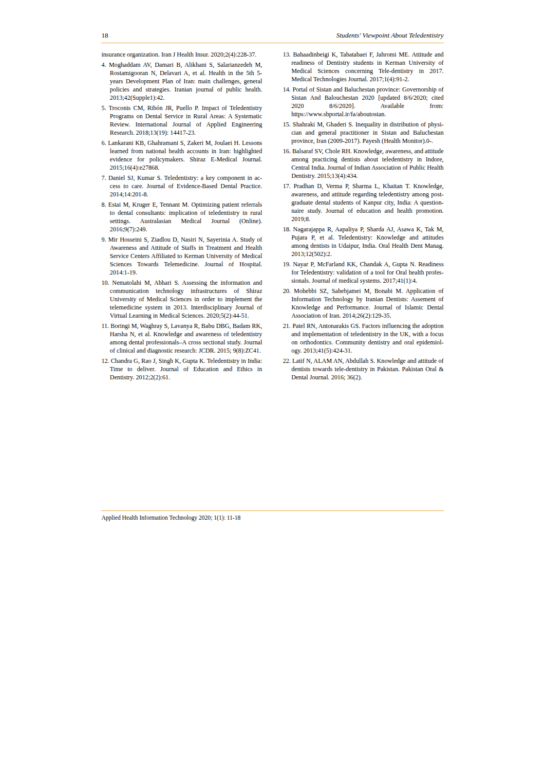18
Students' Viewpoint About Teledentistry
insurance organization. Iran J Health Insur. 2020;2(4):228-37.
4. Moghaddam AV, Damari B, Alikhani S, Salarianzedeh M, Rostamigooran N, Delavari A, et al. Health in the 5th 5-years Development Plan of Iran: main challenges, general policies and strategies. Iranian journal of public health. 2013;42(Supple1):42.
5. Troconis CM, Ribón JR, Puello P. Impact of Teledentistry Programs on Dental Service in Rural Areas: A Systematic Review. International Journal of Applied Engineering Research. 2018;13(19): 14417-23.
6. Lankarani KB, Ghahramani S, Zakeri M, Joulaei H. Lessons learned from national health accounts in Iran: highlighted evidence for policymakers. Shiraz E-Medical Journal. 2015;16(4):e27868.
7. Daniel SJ, Kumar S. Teledentistry: a key component in access to care. Journal of Evidence-Based Dental Practice. 2014;14:201-8.
8. Estai M, Kruger E, Tennant M. Optimizing patient referrals to dental consultants: implication of teledentistry in rural settings. Australasian Medical Journal (Online). 2016;9(7):249.
9. Mir Hosseini S, Ziadlou D, Nasiri N, Sayerinia A. Study of Awareness and Attitude of Staffs in Treatment and Health Service Centers Affiliated to Kerman University of Medical Sciences Towards Telemedicine. Journal of Hospital. 2014:1-19.
10. Nematolahi M, Abhari S. Assessing the information and communication technology infrastructures of Shiraz University of Medical Sciences in order to implement the telemedicine system in 2013. Interdisciplinary Journal of Virtual Learning in Medical Sciences. 2020;5(2):44-51.
11. Boringi M, Waghray S, Lavanya R, Babu DBG, Badam RK, Harsha N, et al. Knowledge and awareness of teledentistry among dental professionals–A cross sectional study. Journal of clinical and diagnostic research: JCDR. 2015; 9(8):ZC41.
12. Chandra G, Rao J, Singh K, Gupta K. Teledentistry in India: Time to deliver. Journal of Education and Ethics in Dentistry. 2012;2(2):61.
13. Bahaadinbeigi K, Tabatabaei F, Jahromi ME. Attitude and readiness of Dentistry students in Kerman University of Medical Sciences concerning Tele-dentistry in 2017. Medical Technologies Journal. 2017;1(4):91-2.
14. Portal of Sistan and Baluchestan province: Governorship of Sistan And Balouchestan 2020 [updated 8/6/2020; cited 2020 8/6/2020]. Available from: https://www.sbportal.ir/fa/aboutostan.
15. Shahraki M, Ghaderi S. Inequality in distribution of physician and general practitioner in Sistan and Baluchestan province, Iran (2009-2017). Payesh (Health Monitor).0-.
16. Balsaraf SV, Chole RH. Knowledge, awareness, and attitude among practicing dentists about teledentistry in Indore, Central India. Journal of Indian Association of Public Health Dentistry. 2015;13(4):434.
17. Pradhan D, Verma P, Sharma L, Khaitan T. Knowledge, awareness, and attitude regarding teledentistry among postgraduate dental students of Kanpur city, India: A questionnaire study. Journal of education and health promotion. 2019;8.
18. Nagarajappa R, Aapaliya P, Sharda AJ, Asawa K, Tak M, Pujara P, et al. Teledentistry: Knowledge and attitudes among dentists in Udaipur, India. Oral Health Dent Manag. 2013;12(502):2.
19. Nayar P, McFarland KK, Chandak A, Gupta N. Readiness for Teledentistry: validation of a tool for Oral health professionals. Journal of medical systems. 2017;41(1):4.
20. Mohebbi SZ, Sahebjamei M, Bonabi M. Application of Information Technology by Iranian Dentists: Assement of Knowledge and Performance. Journal of Islamic Dental Association of Iran. 2014;26(2):129-35.
21. Patel RN, Antonarakis GS. Factors influencing the adoption and implementation of teledentistry in the UK, with a focus on orthodontics. Community dentistry and oral epidemiology. 2013;41(5):424-31.
22. Latif N, ALAM AN, Abdullah S. Knowledge and attitude of dentists towards tele-dentistry in Pakistan. Pakistan Oral & Dental Journal. 2016; 36(2).
Applied Health Information Technology 2020; 1(1): 11-18